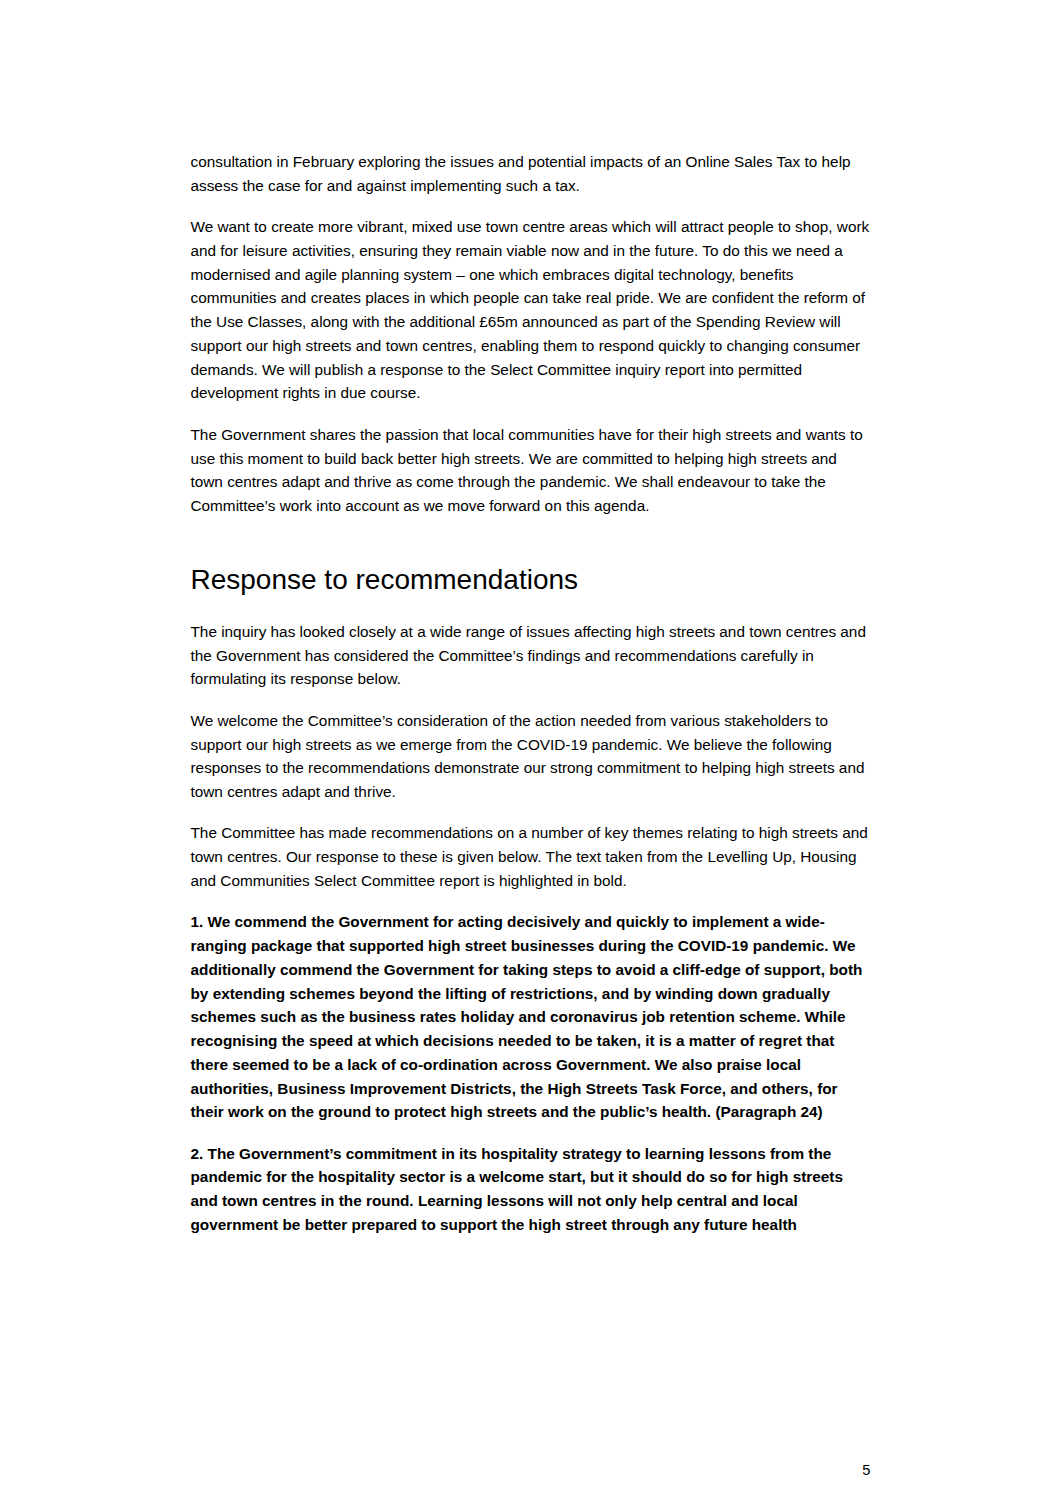consultation in February exploring the issues and potential impacts of an Online Sales Tax to help assess the case for and against implementing such a tax.
We want to create more vibrant, mixed use town centre areas which will attract people to shop, work and for leisure activities, ensuring they remain viable now and in the future. To do this we need a modernised and agile planning system – one which embraces digital technology, benefits communities and creates places in which people can take real pride. We are confident the reform of the Use Classes, along with the additional £65m announced as part of the Spending Review will support our high streets and town centres, enabling them to respond quickly to changing consumer demands. We will publish a response to the Select Committee inquiry report into permitted development rights in due course.
The Government shares the passion that local communities have for their high streets and wants to use this moment to build back better high streets. We are committed to helping high streets and town centres adapt and thrive as come through the pandemic. We shall endeavour to take the Committee’s work into account as we move forward on this agenda.
Response to recommendations
The inquiry has looked closely at a wide range of issues affecting high streets and town centres and the Government has considered the Committee’s findings and recommendations carefully in formulating its response below.
We welcome the Committee’s consideration of the action needed from various stakeholders to support our high streets as we emerge from the COVID-19 pandemic. We believe the following responses to the recommendations demonstrate our strong commitment to helping high streets and town centres adapt and thrive.
The Committee has made recommendations on a number of key themes relating to high streets and town centres. Our response to these is given below. The text taken from the Levelling Up, Housing and Communities Select Committee report is highlighted in bold.
1. We commend the Government for acting decisively and quickly to implement a wide-ranging package that supported high street businesses during the COVID-19 pandemic. We additionally commend the Government for taking steps to avoid a cliff-edge of support, both by extending schemes beyond the lifting of restrictions, and by winding down gradually schemes such as the business rates holiday and coronavirus job retention scheme. While recognising the speed at which decisions needed to be taken, it is a matter of regret that there seemed to be a lack of co-ordination across Government. We also praise local authorities, Business Improvement Districts, the High Streets Task Force, and others, for their work on the ground to protect high streets and the public’s health. (Paragraph 24)
2. The Government’s commitment in its hospitality strategy to learning lessons from the pandemic for the hospitality sector is a welcome start, but it should do so for high streets and town centres in the round. Learning lessons will not only help central and local government be better prepared to support the high street through any future health
5